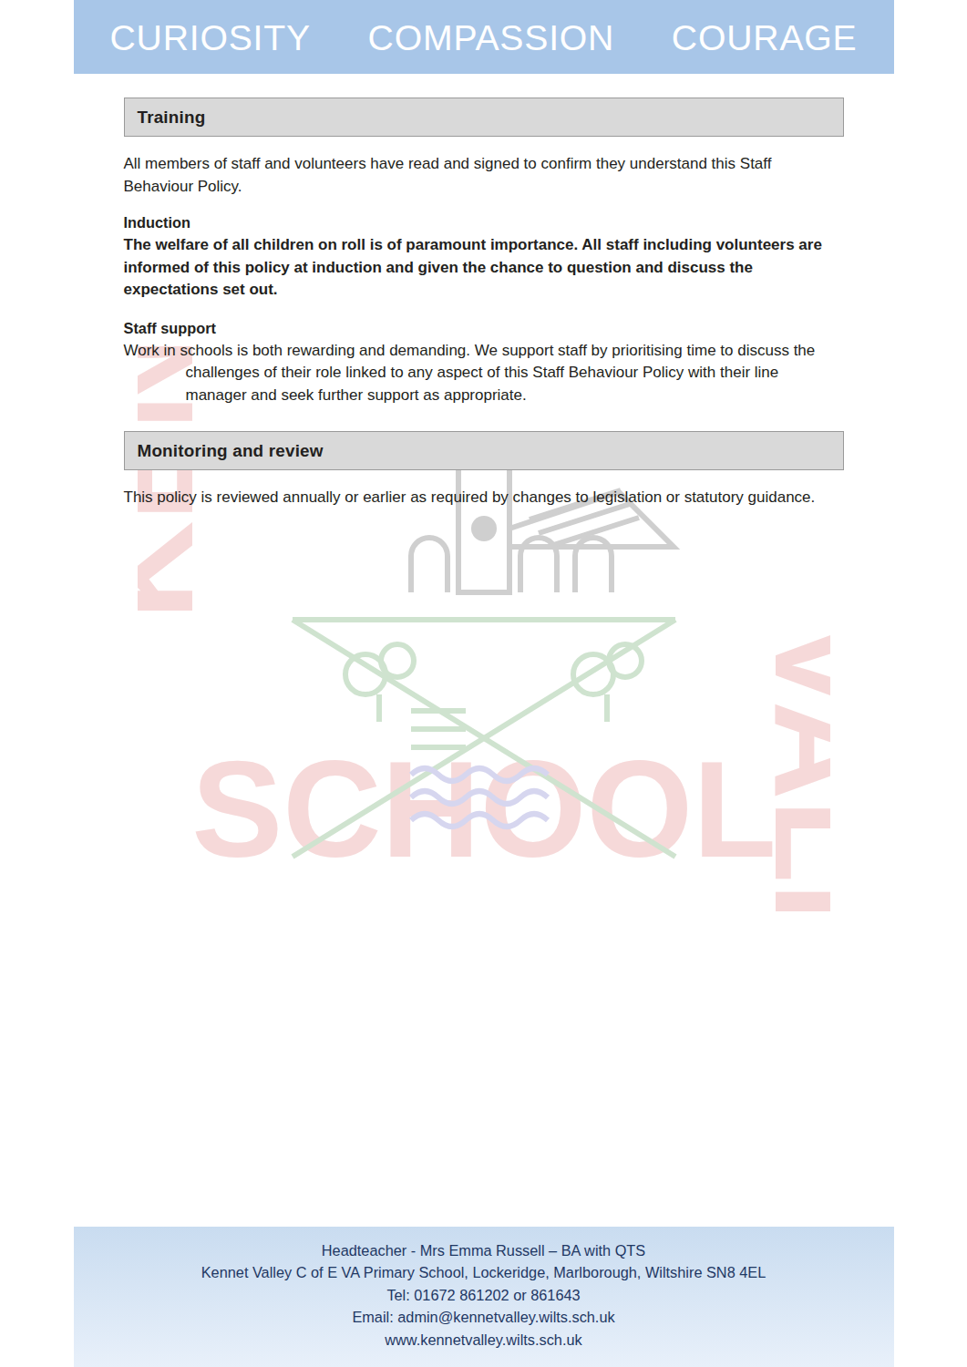CURIOSITY
COMPASSION
COURAGE
KENNET VALLEY SCHOOL
Training
All members of staff and volunteers have read and signed to confirm they understand this Staff Behaviour Policy.
Induction
The welfare of all children on roll is of paramount importance. All staff including volunteers are informed of this policy at induction and given the chance to question and discuss the expectations set out.
Staff support
Work in schools is both rewarding and demanding. We support staff by prioritising time to discuss the challenges of their role linked to any aspect of this Staff Behaviour Policy with their line manager and seek further support as appropriate.
Monitoring and review
This policy is reviewed annually or earlier as required by changes to legislation or statutory guidance.
Headteacher - Mrs Emma Russell – BA with QTS
Kennet Valley C of E VA Primary School, Lockeridge, Marlborough, Wiltshire SN8 4EL
Tel: 01672 861202 or 861643
Email: admin@kennetvalley.wilts.sch.uk
www.kennetvalley.wilts.sch.uk